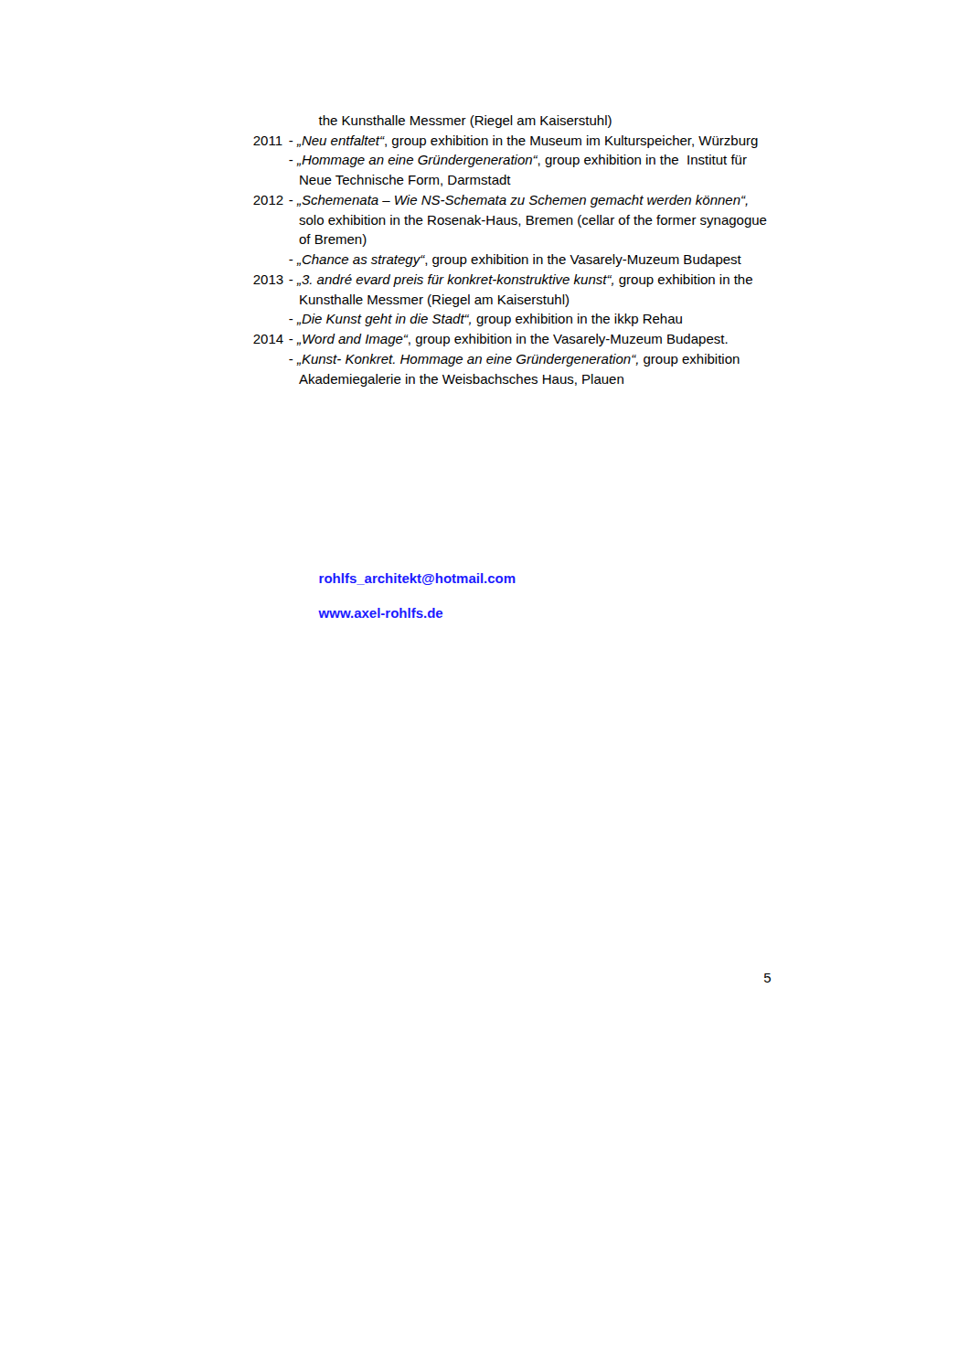the Kunsthalle Messmer (Riegel am Kaiserstuhl)
| 2011 | - „Neu entfaltet“ , group exhibition in the Museum im Kulturspeicher, Würzburg - „Hommage an eine Gründergeneration“ , group exhibition in the Institut für Neue Technische Form, Darmstadt |
| 2012 | - „Schemenata – Wie NS-Schemata zu Schemen gemacht werden können“, solo exhibition in the Rosenak-Haus, Bremen (cellar of the former synagogue of Bremen) - „Chance as strategy“ , group exhibition in the Vasarely-Muzeum Budapest |
| 2013 | - „3. andré evard preis für konkret-konstruktive kunst“, group exhibition in the Kunsthalle Messmer (Riegel am Kaiserstuhl) - „Die Kunst geht in die Stadt“, group exhibition in the ikkp Rehau |
| 2014 | - „Word and Image“ , group exhibition in the Vasarely-Muzeum Budapest. - „Kunst- Konkret. Hommage an eine Gründergeneration“, group exhibition Akademiegalerie in the Weisbachsches Haus, Plauen |
rohlfs_architekt@hotmail.com
www.axel-rohlfs.de
5